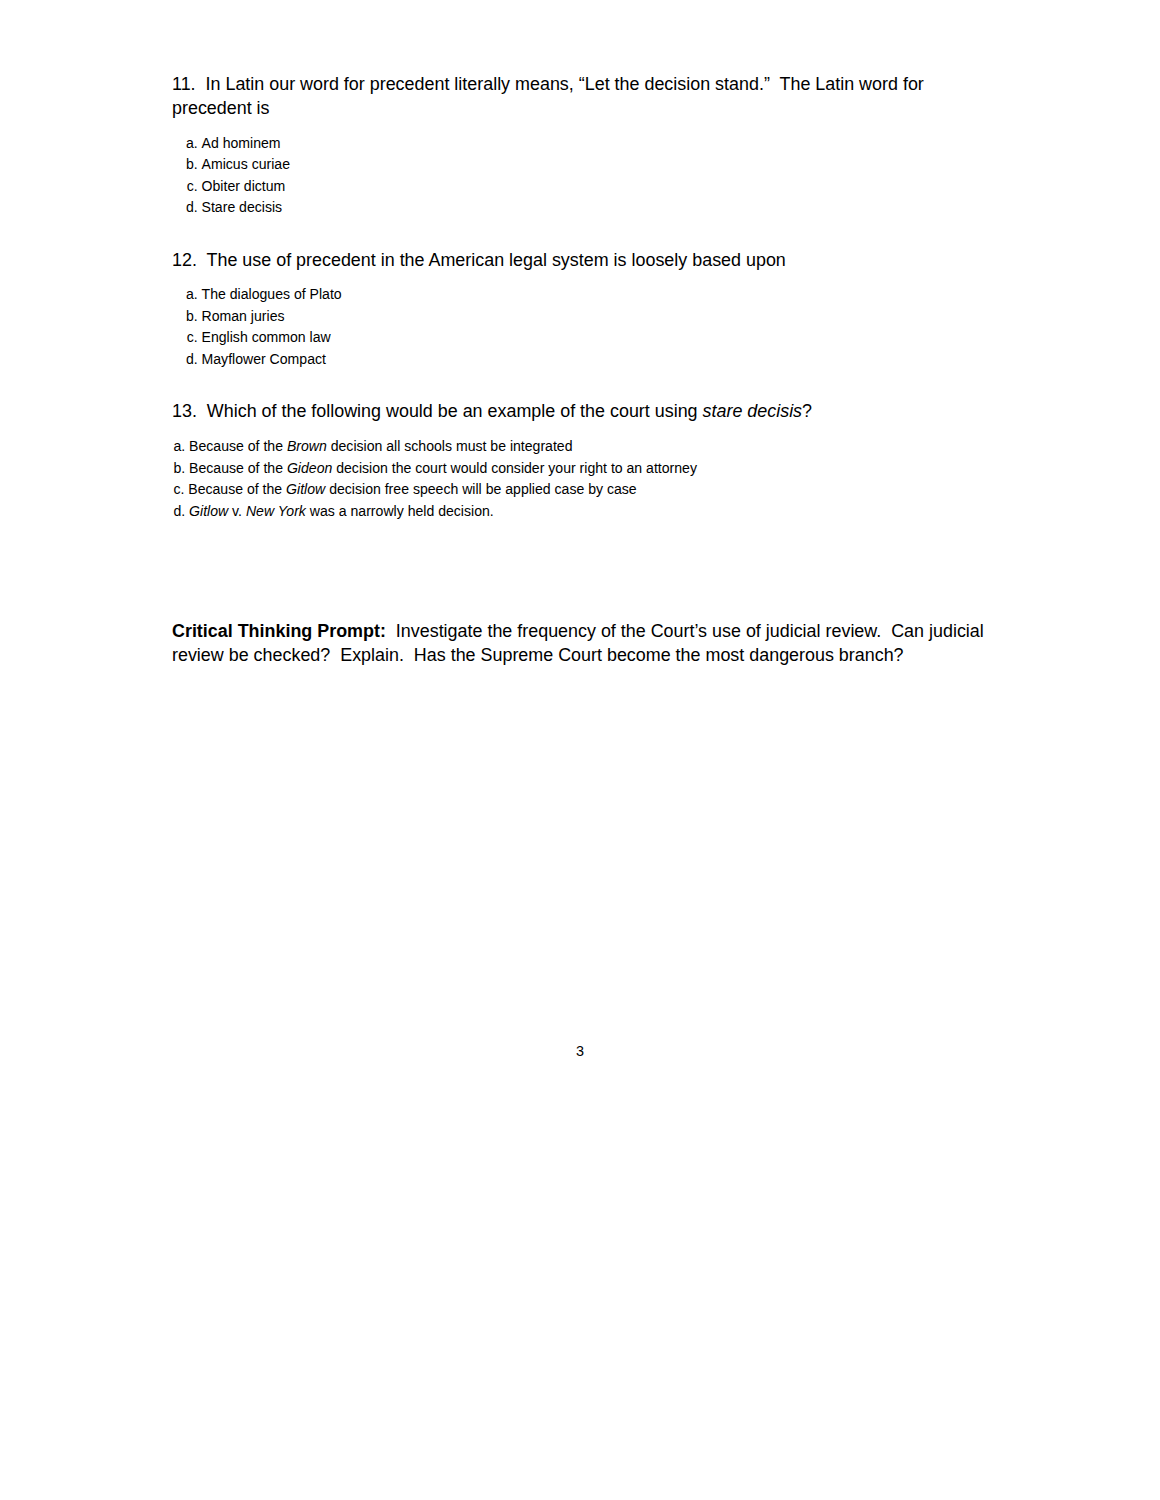11. In Latin our word for precedent literally means, “Let the decision stand.” The Latin word for precedent is
Ad hominem
Amicus curiae
Obiter dictum
Stare decisis
12. The use of precedent in the American legal system is loosely based upon
The dialogues of Plato
Roman juries
English common law
Mayflower Compact
13. Which of the following would be an example of the court using stare decisis?
a. Because of the Brown decision all schools must be integrated
b. Because of the Gideon decision the court would consider your right to an attorney
c. Because of the Gitlow decision free speech will be applied case by case
d. Gitlow v. New York was a narrowly held decision.
Critical Thinking Prompt: Investigate the frequency of the Court’s use of judicial review. Can judicial review be checked? Explain. Has the Supreme Court become the most dangerous branch?
3